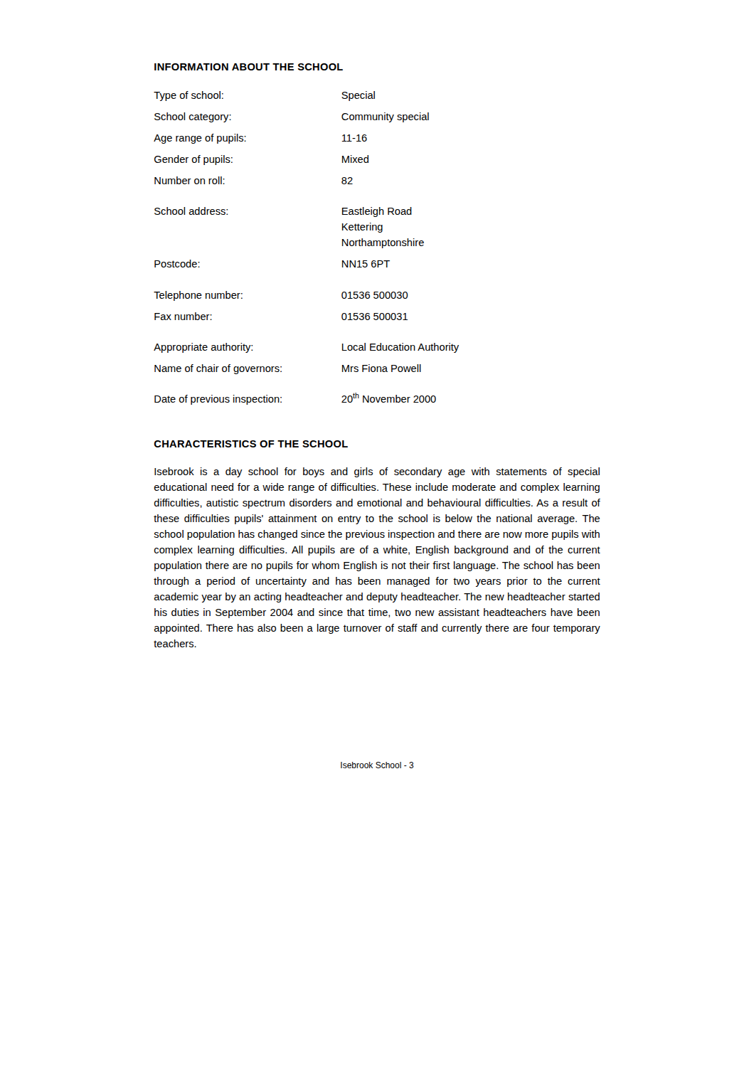INFORMATION ABOUT THE SCHOOL
| Type of school: | Special |
| School category: | Community special |
| Age range of pupils: | 11-16 |
| Gender of pupils: | Mixed |
| Number on roll: | 82 |
| School address: | Eastleigh Road Kettering Northamptonshire |
| Postcode: | NN15 6PT |
| Telephone number: | 01536 500030 |
| Fax number: | 01536 500031 |
| Appropriate authority: | Local Education Authority |
| Name of chair of governors: | Mrs Fiona Powell |
| Date of previous inspection: | 20 th November 2000 |
CHARACTERISTICS OF THE SCHOOL
Isebrook is a day school for boys and girls of secondary age with statements of special educational need for a wide range of difficulties. These include moderate and complex learning difficulties, autistic spectrum disorders and emotional and behavioural difficulties. As a result of these difficulties pupils' attainment on entry to the school is below the national average. The school population has changed since the previous inspection and there are now more pupils with complex learning difficulties. All pupils are of a white, English background and of the current population there are no pupils for whom English is not their first language. The school has been through a period of uncertainty and has been managed for two years prior to the current academic year by an acting headteacher and deputy headteacher. The new headteacher started his duties in September 2004 and since that time, two new assistant headteachers have been appointed. There has also been a large turnover of staff and currently there are four temporary teachers.
Isebrook School - 3